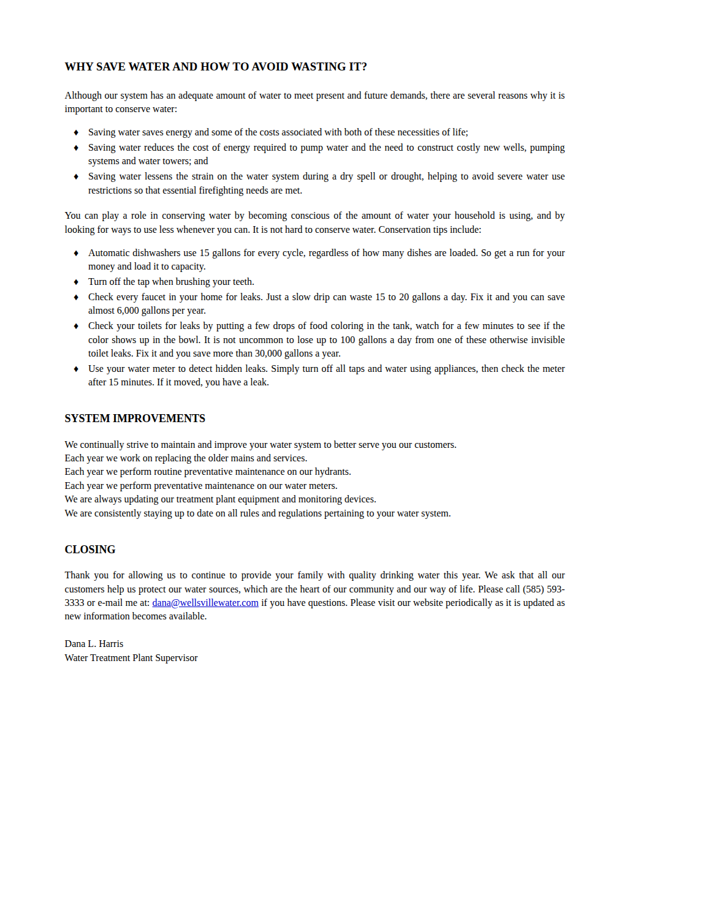WHY SAVE WATER AND HOW TO AVOID WASTING IT?
Although our system has an adequate amount of water to meet present and future demands, there are several reasons why it is important to conserve water:
Saving water saves energy and some of the costs associated with both of these necessities of life;
Saving water reduces the cost of energy required to pump water and the need to construct costly new wells, pumping systems and water towers; and
Saving water lessens the strain on the water system during a dry spell or drought, helping to avoid severe water use restrictions so that essential firefighting needs are met.
You can play a role in conserving water by becoming conscious of the amount of water your household is using, and by looking for ways to use less whenever you can. It is not hard to conserve water. Conservation tips include:
Automatic dishwashers use 15 gallons for every cycle, regardless of how many dishes are loaded. So get a run for your money and load it to capacity.
Turn off the tap when brushing your teeth.
Check every faucet in your home for leaks. Just a slow drip can waste 15 to 20 gallons a day. Fix it and you can save almost 6,000 gallons per year.
Check your toilets for leaks by putting a few drops of food coloring in the tank, watch for a few minutes to see if the color shows up in the bowl. It is not uncommon to lose up to 100 gallons a day from one of these otherwise invisible toilet leaks. Fix it and you save more than 30,000 gallons a year.
Use your water meter to detect hidden leaks. Simply turn off all taps and water using appliances, then check the meter after 15 minutes. If it moved, you have a leak.
SYSTEM IMPROVEMENTS
We continually strive to maintain and improve your water system to better serve you our customers.
Each year we work on replacing the older mains and services.
Each year we perform routine preventative maintenance on our hydrants.
Each year we perform preventative maintenance on our water meters.
We are always updating our treatment plant equipment and monitoring devices.
We are consistently staying up to date on all rules and regulations pertaining to your water system.
CLOSING
Thank you for allowing us to continue to provide your family with quality drinking water this year. We ask that all our customers help us protect our water sources, which are the heart of our community and our way of life. Please call (585) 593-3333 or e-mail me at: dana@wellsvillewater.com if you have questions. Please visit our website periodically as it is updated as new information becomes available.
Dana L. Harris
Water Treatment Plant Supervisor